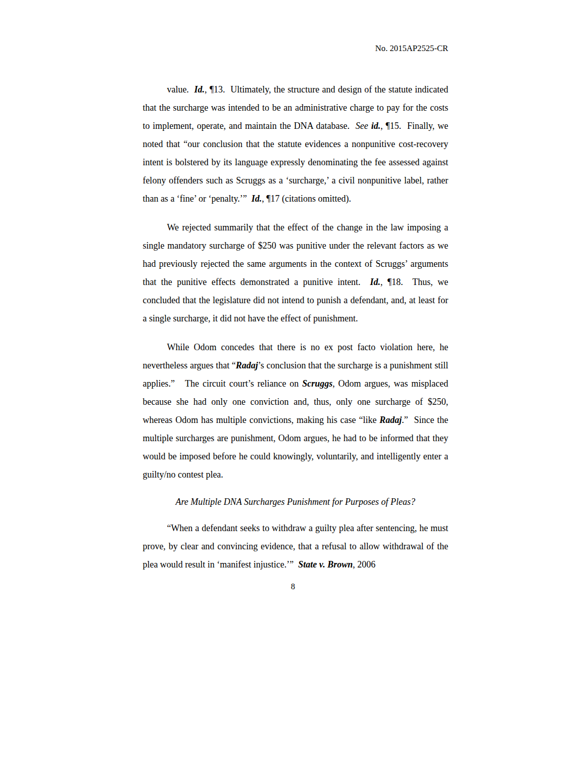No. 2015AP2525-CR
value. Id., ¶13. Ultimately, the structure and design of the statute indicated that the surcharge was intended to be an administrative charge to pay for the costs to implement, operate, and maintain the DNA database. See id., ¶15. Finally, we noted that “our conclusion that the statute evidences a nonpunitive cost-recovery intent is bolstered by its language expressly denominating the fee assessed against felony offenders such as Scruggs as a ‘surcharge,’ a civil nonpunitive label, rather than as a ‘fine’ or ‘penalty.’” Id., ¶17 (citations omitted).
We rejected summarily that the effect of the change in the law imposing a single mandatory surcharge of $250 was punitive under the relevant factors as we had previously rejected the same arguments in the context of Scruggs’ arguments that the punitive effects demonstrated a punitive intent. Id., ¶18. Thus, we concluded that the legislature did not intend to punish a defendant, and, at least for a single surcharge, it did not have the effect of punishment.
While Odom concedes that there is no ex post facto violation here, he nevertheless argues that “Radaj’s conclusion that the surcharge is a punishment still applies.” The circuit court’s reliance on Scruggs, Odom argues, was misplaced because she had only one conviction and, thus, only one surcharge of $250, whereas Odom has multiple convictions, making his case “like Radaj.” Since the multiple surcharges are punishment, Odom argues, he had to be informed that they would be imposed before he could knowingly, voluntarily, and intelligently enter a guilty/no contest plea.
Are Multiple DNA Surcharges Punishment for Purposes of Pleas?
“When a defendant seeks to withdraw a guilty plea after sentencing, he must prove, by clear and convincing evidence, that a refusal to allow withdrawal of the plea would result in ‘manifest injustice.’” State v. Brown, 2006
8